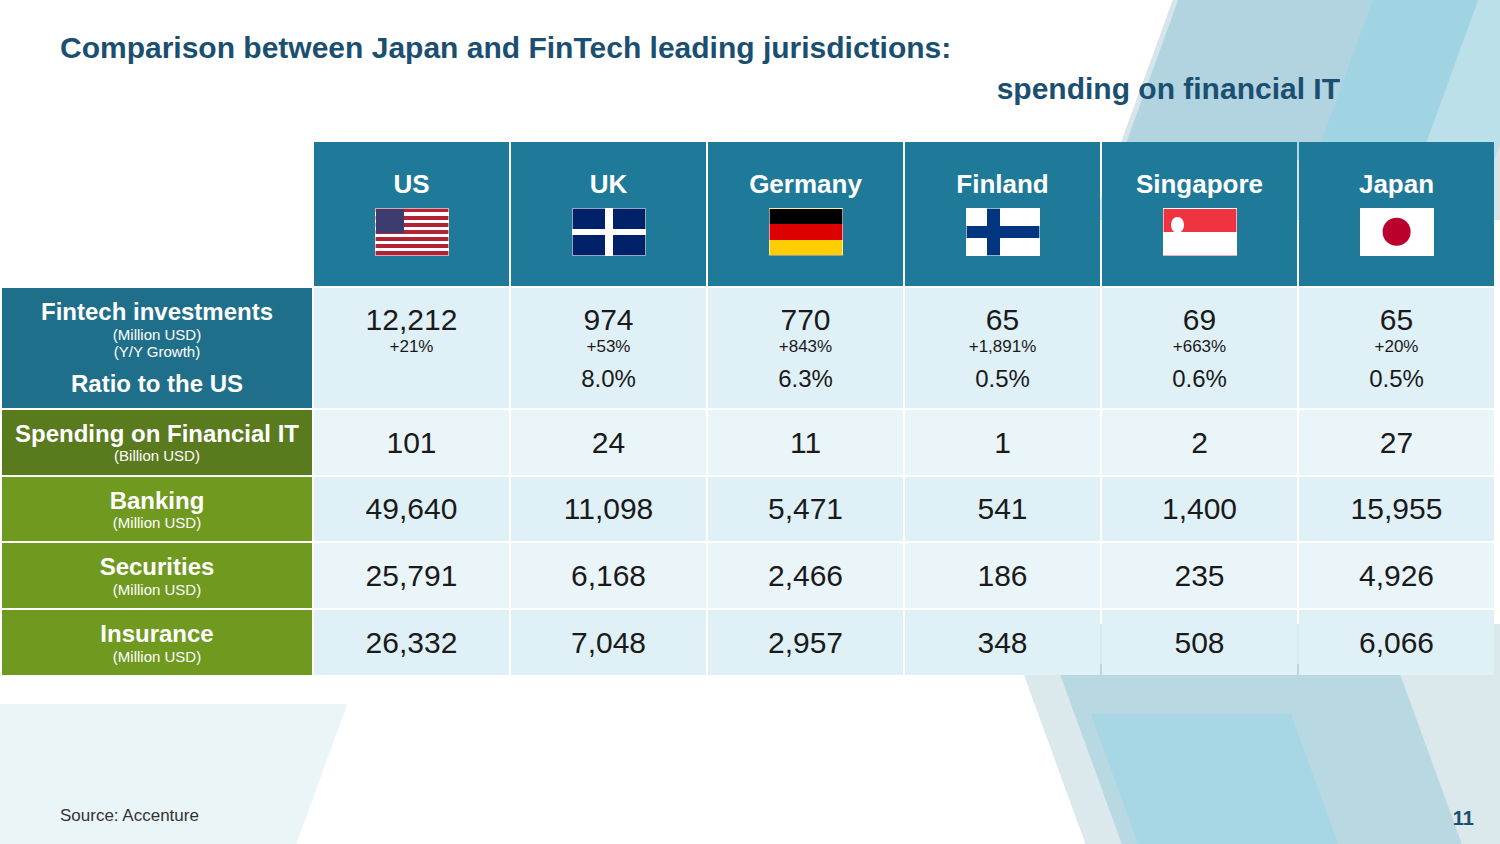Comparison between Japan and FinTech leading jurisdictions: spending on financial IT
| | US | UK | Germany | Finland | Singapore | Japan |
| --- | --- | --- | --- | --- | --- | --- |
| Fintech investments (Million USD) (Y/Y Growth) Ratio to the US | 12,212 +21% | 974 +53% 8.0% | 770 +843% 6.3% | 65 +1,891% 0.5% | 69 +663% 0.6% | 65 +20% 0.5% |
| Spending on Financial IT (Billion USD) | 101 | 24 | 11 | 1 | 2 | 27 |
| Banking (Million USD) | 49,640 | 11,098 | 5,471 | 541 | 1,400 | 15,955 |
| Securities (Million USD) | 25,791 | 6,168 | 2,466 | 186 | 235 | 4,926 |
| Insurance (Million USD) | 26,332 | 7,048 | 2,957 | 348 | 508 | 6,066 |
Source: Accenture
11